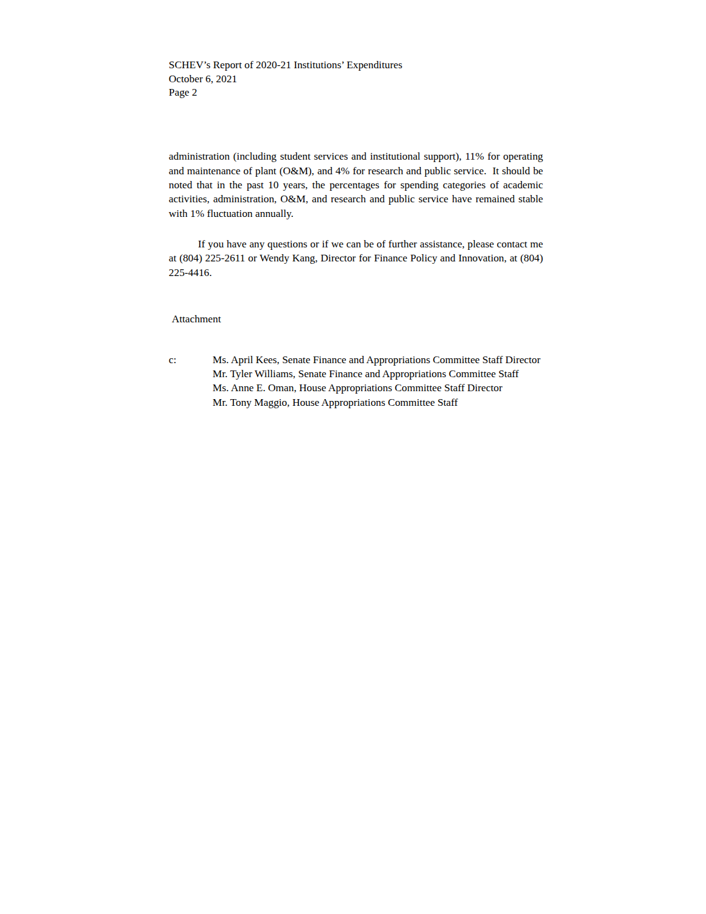SCHEV’s Report of 2020-21 Institutions’ Expenditures
October 6, 2021
Page 2
administration (including student services and institutional support), 11% for operating and maintenance of plant (O&M), and 4% for research and public service. It should be noted that in the past 10 years, the percentages for spending categories of academic activities, administration, O&M, and research and public service have remained stable with 1% fluctuation annually.
If you have any questions or if we can be of further assistance, please contact me at (804) 225-2611 or Wendy Kang, Director for Finance Policy and Innovation, at (804) 225-4416.
Attachment
c:
Ms. April Kees, Senate Finance and Appropriations Committee Staff Director
Mr. Tyler Williams, Senate Finance and Appropriations Committee Staff
Ms. Anne E. Oman, House Appropriations Committee Staff Director
Mr. Tony Maggio, House Appropriations Committee Staff